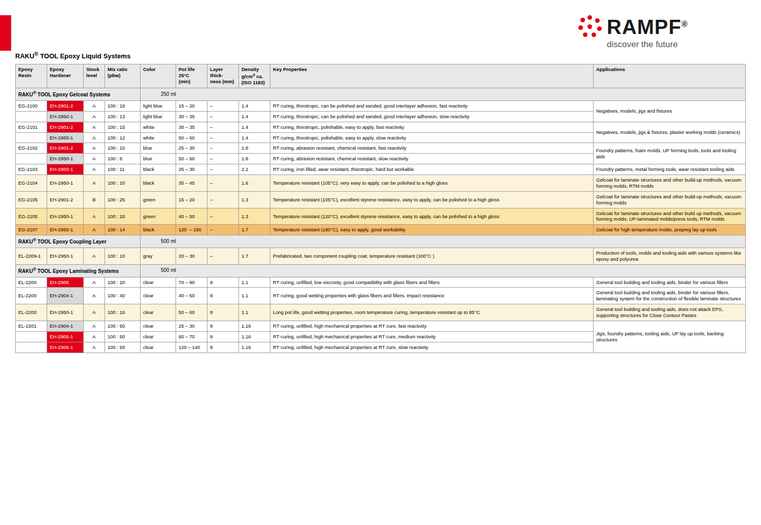RAMPF®
discover the future
RAKU® TOOL Epoxy Liquid Systems
| Epoxy Resin | Epoxy Hardener | Stock level | Mix ratio (pbw) | Color | Pot life 25°C (min) | Layer thick- ness (mm) | Density g/cm 3 ca. (ISO 1183) | Key Properties | Applications |
| --- | --- | --- | --- | --- | --- | --- | --- | --- | --- |
| RAKU ® TOOL Epoxy Gelcoat Systems | 250 ml |
| EG-2100 | EH-2901-2 | A | 100 : 18 | light blue | 15 – 20 | – | 1.4 | RT curing, thixotropic, can be polished and sanded, good interlayer adhesion, fast reactivity | Negatives, models, jigs and fixtures |
| | EH-2950-1 | A | 100 : 13 | light blue | 30 – 35 | – | 1.4 | RT curing, thixotropic, can be polished and sanded, good interlayer adhesion, slow reactivity |
| EG-2101 | EH-2901-2 | A | 100 : 15 | white | 30 – 35 | – | 1.4 | RT curing, thixotropic, polishable, easy to apply, fast reactivity | Negatives, models, jigs & fixtures, plaster working molds (ceramics) |
| | EH-2950-1 | A | 100 : 12 | white | 50 – 60 | – | 1.4 | RT curing, thixotropic, polishable, easy to apply, slow reactivity |
| EG-2102 | EH-2901-2 | A | 100 : 10 | blue | 25 – 30 | – | 1.8 | RT curing, abrasion resistant, chemical resistant, fast reactivity | Foundry patterns, foam molds, UP forming tools, tools and tooling aids |
| | EH-2950-1 | A | 100 : 8 | blue | 50 – 60 | – | 1.8 | RT curing, abrasion resistant, chemical resistant, slow reactivity |
| EG-2103 | EH-2903-1 | A | 100 : 11 | black | 25 – 30 | – | 2.2 | RT curing, iron filled, wear resistant, thixotropic, hard but workable | Foundry patterns, metal forming tools, wear resistant tooling aids |
| EG-2104 | EH-2950-1 | A | 100 : 10 | black | 35 – 45 | – | 1.6 | Temperature resistant (105°C), very easy to apply, can be polished to a high gloss | Gelcoat for laminate structures and other build-up methods, vacuum forming molds, RTM molds |
| EG-2105 | EH-2901-2 | B | 100 : 25 | green | 15 – 20 | – | 1.3 | Temperature resistant (105°C), excellent styrene resistance, easy to apply, can be polished to a high gloss | Gelcoat for laminate structures and other build-up methods, vacuum forming molds |
| EG-2105 | EH-2950-1 | A | 100 : 20 | green | 40 – 50 | – | 1.3 | Temperature resistant (120°C), excellent styrene resistance, easy to apply, can be polished to a high gloss | Gelcoat for laminate structures and other build up methods, vacuum forming molds, UP-laminated molds/press tools, RTM molds |
| EG-2107 | EH-2950-1 | A | 100 : 14 | black | 120 – 150 | – | 1.7 | Temperature resistant (180°C), easy to apply, good workability | Gelcoat for high temperature molds, prepreg lay up tools |
| RAKU ® TOOL Epoxy Coupling Layer | 500 ml |
| EL-2209-1 | EH-2950-1 | A | 100 : 10 | gray | 20 – 30 | – | 1.7 | Prefabricated, two component coupling coat, temperature resistant (100°C ) | Production of tools, molds and tooling aids with various systems like epoxy and polyurea |
| RAKU ® TOOL Epoxy Laminating Systems | 500 ml |
| EL-2200 | EH-2900 | A | 100 : 20 | clear | 70 – 90 | 8 | 1.1 | RT curing, unfilled, low viscosity, good compatibility with glass fibers and fillers | General tool building and tooling aids, binder for various fillers |
| EL-2200 | EH-2904-1 | A | 100 : 40 | clear | 40 – 50 | 8 | 1.1 | RT curing, good wetting properties with glass fibers and fillers, impact resistance | General tool building and tooling aids, binder for various fillers, laminating system for the construction of flexible laminate structures |
| EL-2200 | EH-2950-1 | A | 100 : 16 | clear | 50 – 60 | 8 | 1.1 | Long pot life, good wetting properties, room temperature curing, temperature resistant up to 85°C | General tool building and tooling aids, does not attack EPS, supporting structures for Close Contour Pastes |
| EL-2201 | EH-2904-1 | A | 100 : 50 | clear | 25 – 30 | 8 | 1.16 | RT curing, unfilled, high mechanical properties at RT cure, fast reactivity | Jigs, foundry patterns, tooling aids, UP lay up tools, backing structures |
| | EH-2905-1 | A | 100 : 50 | clear | 60 – 70 | 8 | 1.16 | RT curing, unfilled, high mechanical properties at RT cure, medium reactivity |
| | EH-2906-1 | A | 100 : 50 | clear | 120 – 140 | 8 | 1.16 | RT curing, unfilled, high mechanical properties at RT cure, slow reactivity |